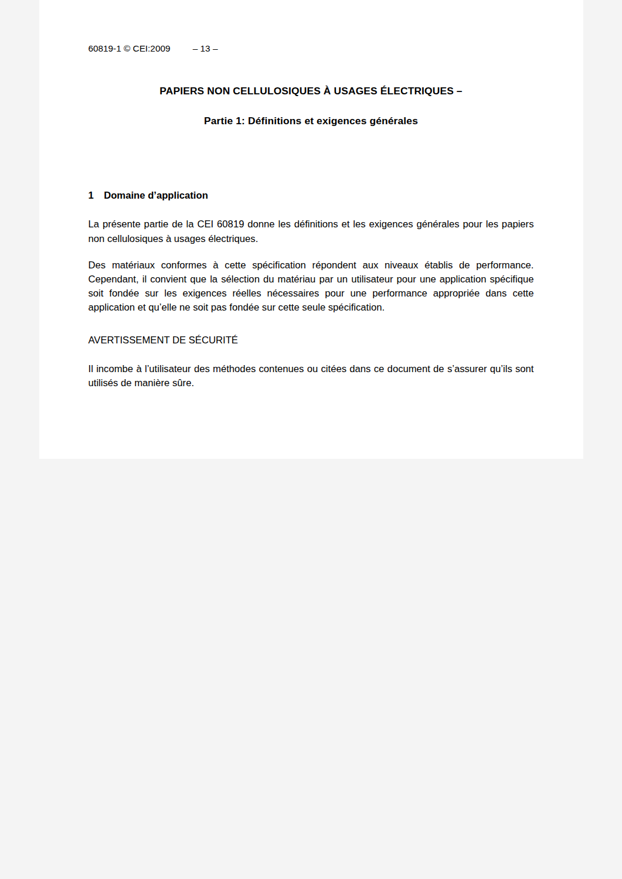60819-1 © CEI:2009 – 13 –
PAPIERS NON CELLULOSIQUES À USAGES ÉLECTRIQUES – Partie 1: Définitions et exigences générales
1 Domaine d’application
La présente partie de la CEI 60819 donne les définitions et les exigences générales pour les papiers non cellulosiques à usages électriques.
Des matériaux conformes à cette spécification répondent aux niveaux établis de performance. Cependant, il convient que la sélection du matériau par un utilisateur pour une application spécifique soit fondée sur les exigences réelles nécessaires pour une performance appropriée dans cette application et qu’elle ne soit pas fondée sur cette seule spécification.
AVERTISSEMENT DE SÉCURITÉ
Il incombe à l’utilisateur des méthodes contenues ou citées dans ce document de s’assurer qu’ils sont utilisés de manière sûre.